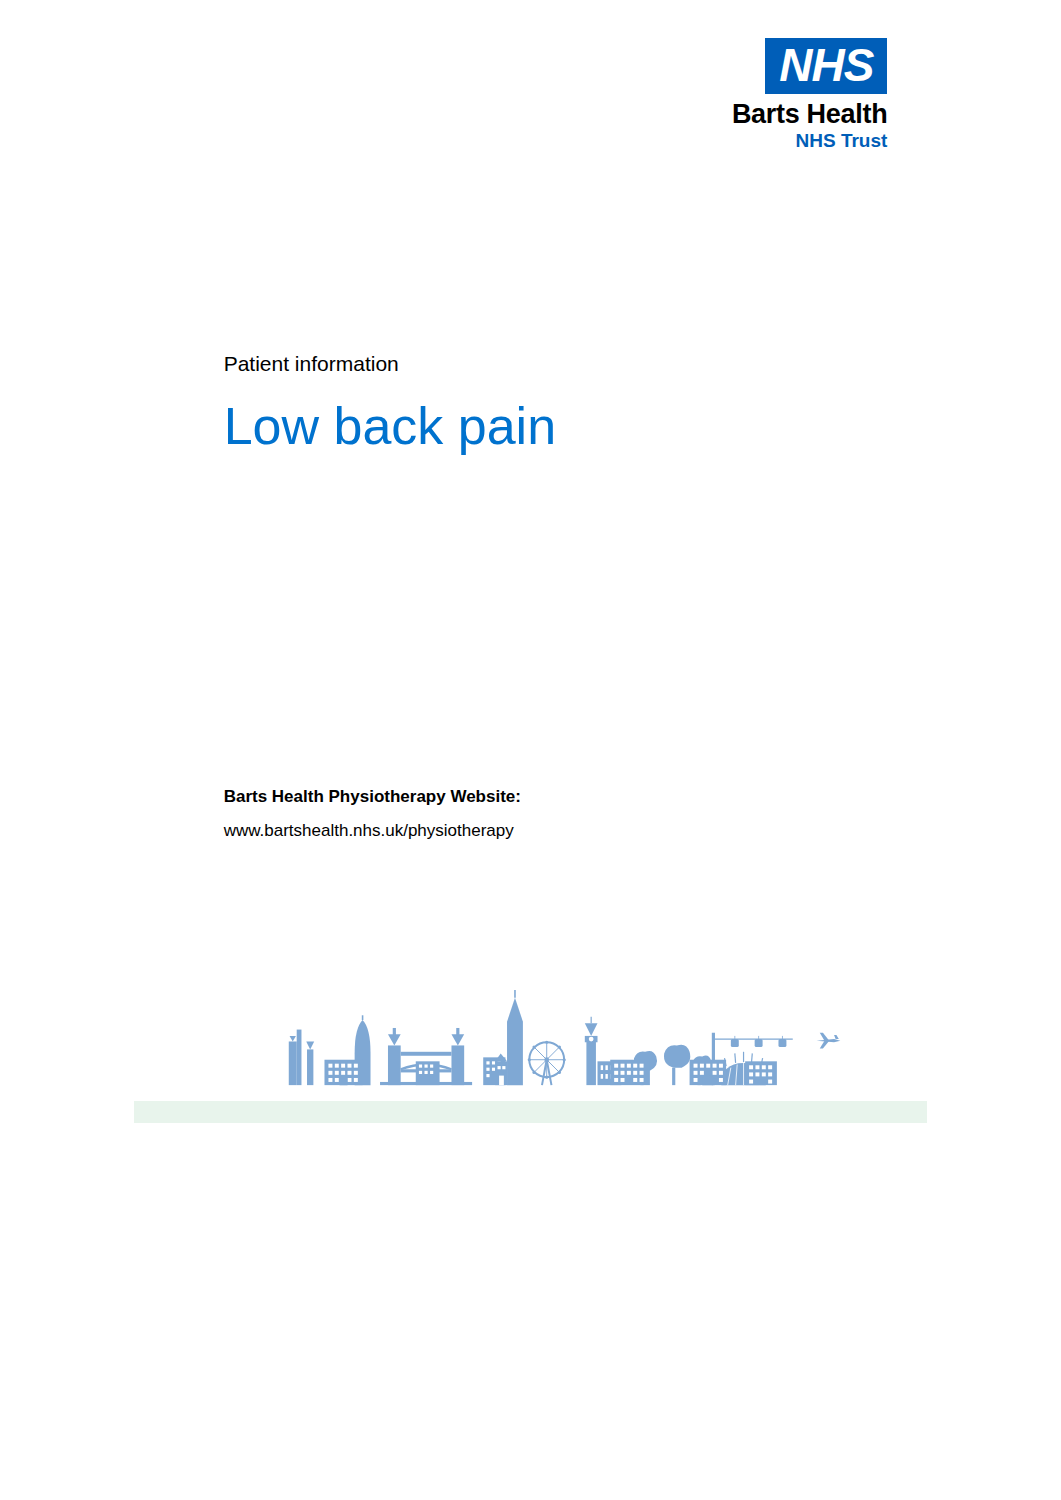NHS
Barts Health
NHS Trust
Patient information
Low back pain
Barts Health Physiotherapy Website:
www.bartshealth.nhs.uk/physiotherapy